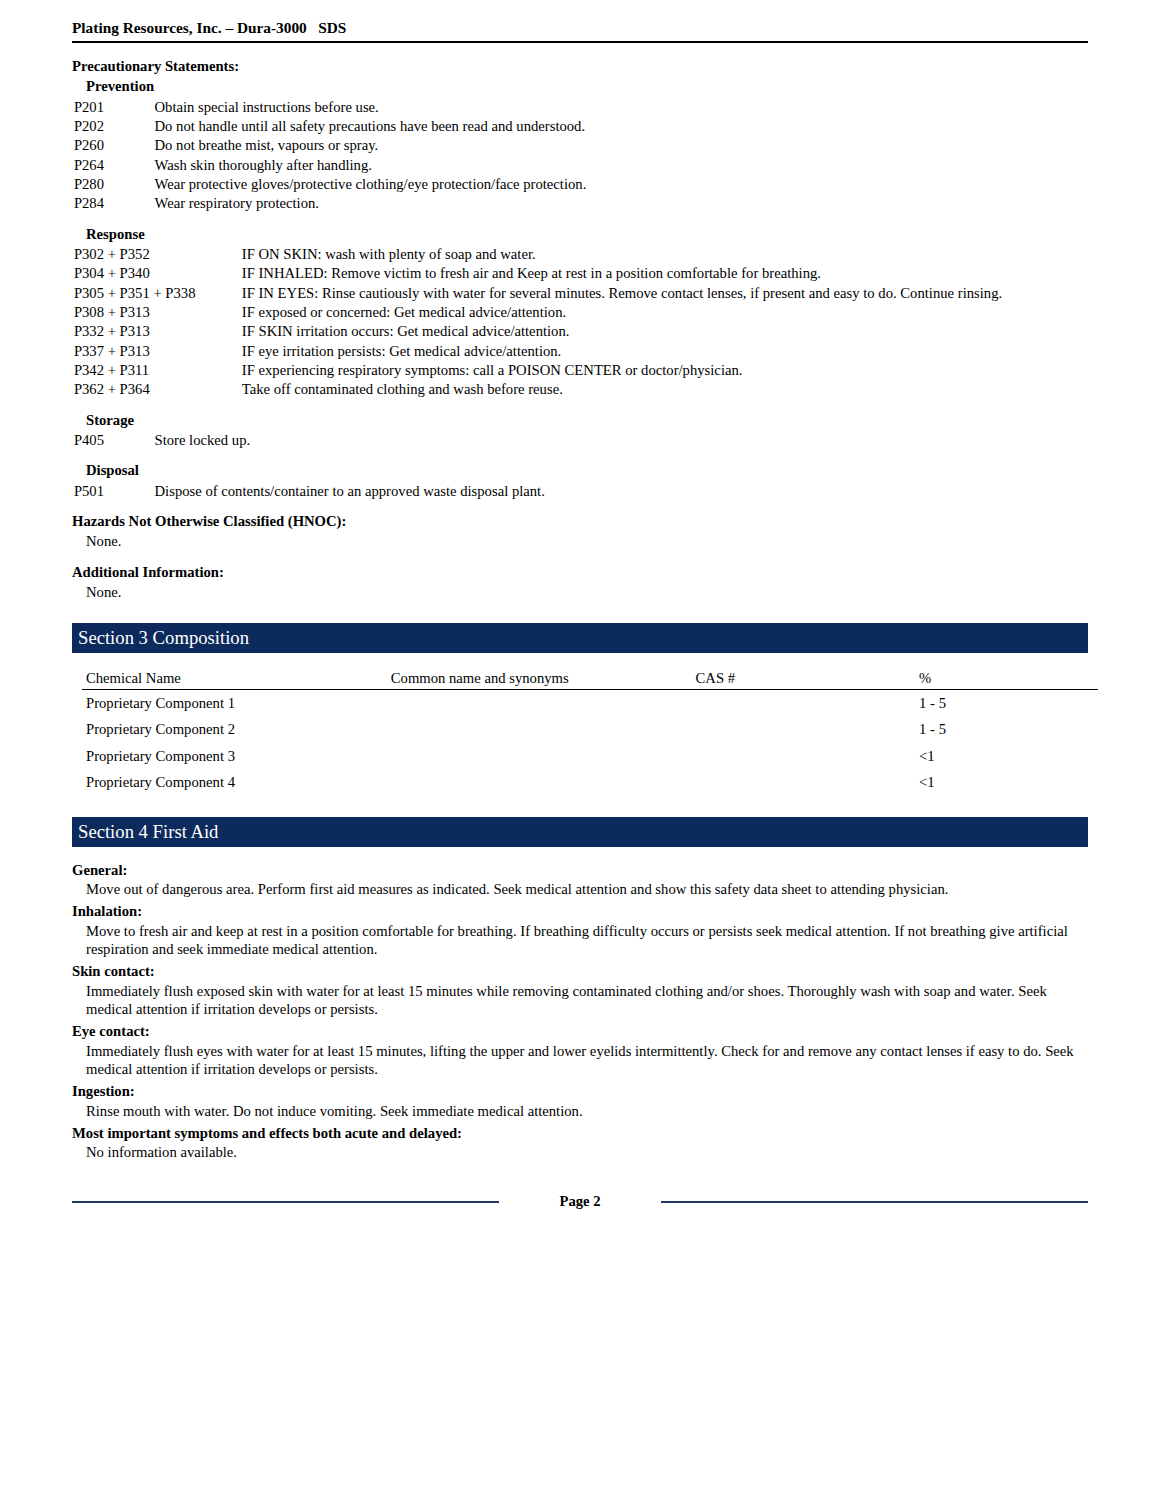Plating Resources, Inc. – Dura-3000 SDS
Precautionary Statements:
Prevention
P201 Obtain special instructions before use.
P202 Do not handle until all safety precautions have been read and understood.
P260 Do not breathe mist, vapours or spray.
P264 Wash skin thoroughly after handling.
P280 Wear protective gloves/protective clothing/eye protection/face protection.
P284 Wear respiratory protection.
Response
P302 + P352 IF ON SKIN: wash with plenty of soap and water.
P304 + P340 IF INHALED: Remove victim to fresh air and Keep at rest in a position comfortable for breathing.
P305 + P351 + P338 IF IN EYES: Rinse cautiously with water for several minutes. Remove contact lenses, if present and easy to do. Continue rinsing.
P308 + P313 IF exposed or concerned: Get medical advice/attention.
P332 + P313 IF SKIN irritation occurs: Get medical advice/attention.
P337 + P313 IF eye irritation persists: Get medical advice/attention.
P342 + P311 IF experiencing respiratory symptoms: call a POISON CENTER or doctor/physician.
P362 + P364 Take off contaminated clothing and wash before reuse.
Storage
P405 Store locked up.
Disposal
P501 Dispose of contents/container to an approved waste disposal plant.
Hazards Not Otherwise Classified (HNOC):
None.
Additional Information:
None.
Section 3 Composition
| Chemical Name | Common name and synonyms | CAS # | % |
| --- | --- | --- | --- |
| Proprietary Component 1 | | | 1 - 5 |
| Proprietary Component 2 | | | 1 - 5 |
| Proprietary Component 3 | | | <1 |
| Proprietary Component 4 | | | <1 |
Section 4 First Aid
General:
Move out of dangerous area. Perform first aid measures as indicated. Seek medical attention and show this safety data sheet to attending physician.
Inhalation:
Move to fresh air and keep at rest in a position comfortable for breathing. If breathing difficulty occurs or persists seek medical attention. If not breathing give artificial respiration and seek immediate medical attention.
Skin contact:
Immediately flush exposed skin with water for at least 15 minutes while removing contaminated clothing and/or shoes. Thoroughly wash with soap and water. Seek medical attention if irritation develops or persists.
Eye contact:
Immediately flush eyes with water for at least 15 minutes, lifting the upper and lower eyelids intermittently. Check for and remove any contact lenses if easy to do. Seek medical attention if irritation develops or persists.
Ingestion:
Rinse mouth with water. Do not induce vomiting. Seek immediate medical attention.
Most important symptoms and effects both acute and delayed:
No information available.
Page 2